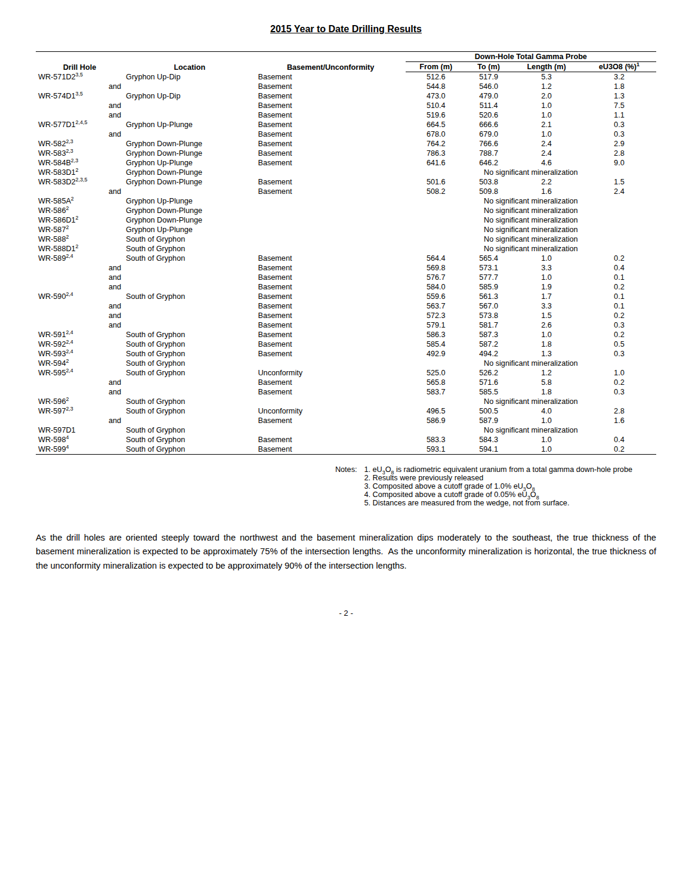2015 Year to Date Drilling Results
| Drill Hole | Location | Basement/Unconformity | Down-Hole Total Gamma Probe |
| --- | --- | --- | --- |
| From (m) | To (m) | Length (m) | eU3O8 (%) 1 |
| WR-571D2 3,5 | Gryphon Up-Dip | Basement | 512.6 | 517.9 | 5.3 | 3.2 |
| and | | Basement | 544.8 | 546.0 | 1.2 | 1.8 |
| WR-574D1 3,5 | Gryphon Up-Dip | Basement | 473.0 | 479.0 | 2.0 | 1.3 |
| and | | Basement | 510.4 | 511.4 | 1.0 | 7.5 |
| and | | Basement | 519.6 | 520.6 | 1.0 | 1.1 |
| WR-577D1 2,4,5 | Gryphon Up-Plunge | Basement | 664.5 | 666.6 | 2.1 | 0.3 |
| and | | Basement | 678.0 | 679.0 | 1.0 | 0.3 |
| WR-582 2,3 | Gryphon Down-Plunge | Basement | 764.2 | 766.6 | 2.4 | 2.9 |
| WR-583 2,3 | Gryphon Down-Plunge | Basement | 786.3 | 788.7 | 2.4 | 2.8 |
| WR-584B 2,3 | Gryphon Up-Plunge | Basement | 641.6 | 646.2 | 4.6 | 9.0 |
| WR-583D1 2 | Gryphon Down-Plunge | | No significant mineralization |
| WR-583D2 2,3,5 | Gryphon Down-Plunge | Basement | 501.6 | 503.8 | 2.2 | 1.5 |
| and | | Basement | 508.2 | 509.8 | 1.6 | 2.4 |
| WR-585A 2 | Gryphon Up-Plunge | | No significant mineralization |
| WR-586 2 | Gryphon Down-Plunge | | No significant mineralization |
| WR-586D1 2 | Gryphon Down-Plunge | | No significant mineralization |
| WR-587 2 | Gryphon Up-Plunge | | No significant mineralization |
| WR-588 2 | South of Gryphon | | No significant mineralization |
| WR-588D1 2 | South of Gryphon | | No significant mineralization |
| WR-589 2,4 | South of Gryphon | Basement | 564.4 | 565.4 | 1.0 | 0.2 |
| and | | Basement | 569.8 | 573.1 | 3.3 | 0.4 |
| and | | Basement | 576.7 | 577.7 | 1.0 | 0.1 |
| and | | Basement | 584.0 | 585.9 | 1.9 | 0.2 |
| WR-590 2,4 | South of Gryphon | Basement | 559.6 | 561.3 | 1.7 | 0.1 |
| and | | Basement | 563.7 | 567.0 | 3.3 | 0.1 |
| and | | Basement | 572.3 | 573.8 | 1.5 | 0.2 |
| and | | Basement | 579.1 | 581.7 | 2.6 | 0.3 |
| WR-591 2,4 | South of Gryphon | Basement | 586.3 | 587.3 | 1.0 | 0.2 |
| WR-592 2,4 | South of Gryphon | Basement | 585.4 | 587.2 | 1.8 | 0.5 |
| WR-593 2,4 | South of Gryphon | Basement | 492.9 | 494.2 | 1.3 | 0.3 |
| WR-594 2 | South of Gryphon | | No significant mineralization |
| WR-595 2,4 | South of Gryphon | Unconformity | 525.0 | 526.2 | 1.2 | 1.0 |
| and | | Basement | 565.8 | 571.6 | 5.8 | 0.2 |
| and | | Basement | 583.7 | 585.5 | 1.8 | 0.3 |
| WR-596 2 | South of Gryphon | | No significant mineralization |
| WR-597 2,3 | South of Gryphon | Unconformity | 496.5 | 500.5 | 4.0 | 2.8 |
| and | | Basement | 586.9 | 587.9 | 1.0 | 1.6 |
| WR-597D1 | South of Gryphon | | No significant mineralization |
| WR-598 4 | South of Gryphon | Basement | 583.3 | 584.3 | 1.0 | 0.4 |
| WR-599 4 | South of Gryphon | Basement | 593.1 | 594.1 | 1.0 | 0.2 |
Notes:
eU3O8 is radiometric equivalent uranium from a total gamma down-hole probe
Results were previously released
Composited above a cutoff grade of 1.0% eU3O8
Composited above a cutoff grade of 0.05% eU3O8
Distances are measured from the wedge, not from surface.
As the drill holes are oriented steeply toward the northwest and the basement mineralization dips moderately to the southeast, the true thickness of the basement mineralization is expected to be approximately 75% of the intersection lengths. As the unconformity mineralization is horizontal, the true thickness of the unconformity mineralization is expected to be approximately 90% of the intersection lengths.
- 2 -